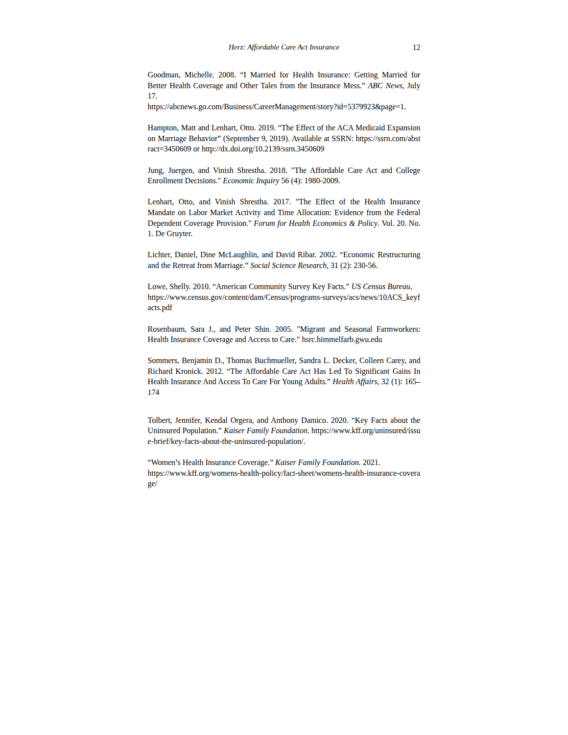Herz: Affordable Care Act Insurance 12
Goodman, Michelle. 2008. “I Married for Health Insurance: Getting Married for Better Health Coverage and Other Tales from the Insurance Mess.” ABC News, July 17.
https://abcnews.go.com/Business/CareerManagement/story?id=5379923&page=1.
Hampton, Matt and Lenhart, Otto. 2019. “The Effect of the ACA Medicaid Expansion on Marriage Behavior” (September 9, 2019). Available at SSRN: https://ssrn.com/abstract=3450609 or http://dx.doi.org/10.2139/ssrn.3450609
Jung, Juergen, and Vinish Shrestha. 2018. "The Affordable Care Act and College Enrollment Decisions." Economic Inquiry 56 (4): 1980-2009.
Lenhart, Otto, and Vinish Shrestha. 2017. "The Effect of the Health Insurance Mandate on Labor Market Activity and Time Allocation: Evidence from the Federal Dependent Coverage Provision." Forum for Health Economics & Policy. Vol. 20. No. 1. De Gruyter.
Lichter, Daniel, Dine McLaughlin, and David Ribar. 2002. “Economic Restructuring and the Retreat from Marriage.” Social Science Research, 31 (2): 230-56.
Lowe, Shelly. 2010. “American Community Survey Key Facts.” US Census Bureau,
https://www.census.gov/content/dam/Census/programs-surveys/acs/news/10ACS_keyfacts.pdf
Rosenbaum, Sara J., and Peter Shin. 2005. "Migrant and Seasonal Farmworkers: Health Insurance Coverage and Access to Care." hsrc.himmelfarb.gwu.edu
Sommers, Benjamin D., Thomas Buchmueller, Sandra L. Decker, Colleen Carey, and Richard Kronick. 2012. “The Affordable Care Act Has Led To Significant Gains In Health Insurance And Access To Care For Young Adults.” Health Affairs, 32 (1): 165–174
Tolbert, Jennifer, Kendal Orgera, and Anthony Damico. 2020. “Key Facts about the Uninsured Population.” Kaiser Family Foundation. https://www.kff.org/uninsured/issue-brief/key-facts-about-the-uninsured-population/.
“Women’s Health Insurance Coverage.” Kaiser Family Foundation. 2021.
https://www.kff.org/womens-health-policy/fact-sheet/womens-health-insurance-coverage/